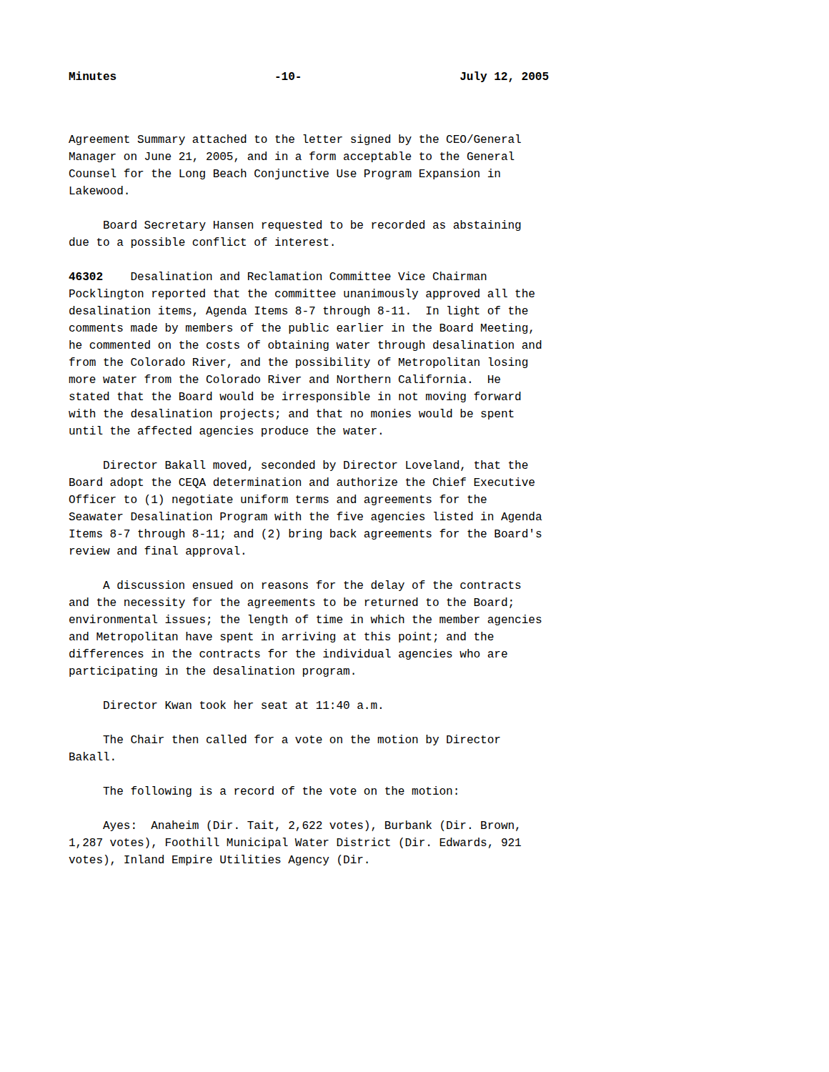Minutes -10- July 12, 2005
Agreement Summary attached to the letter signed by the CEO/General Manager on June 21, 2005, and in a form acceptable to the General Counsel for the Long Beach Conjunctive Use Program Expansion in Lakewood.
Board Secretary Hansen requested to be recorded as abstaining due to a possible conflict of interest.
46302 Desalination and Reclamation Committee Vice Chairman Pocklington reported that the committee unanimously approved all the desalination items, Agenda Items 8-7 through 8-11. In light of the comments made by members of the public earlier in the Board Meeting, he commented on the costs of obtaining water through desalination and from the Colorado River, and the possibility of Metropolitan losing more water from the Colorado River and Northern California. He stated that the Board would be irresponsible in not moving forward with the desalination projects; and that no monies would be spent until the affected agencies produce the water.
Director Bakall moved, seconded by Director Loveland, that the Board adopt the CEQA determination and authorize the Chief Executive Officer to (1) negotiate uniform terms and agreements for the Seawater Desalination Program with the five agencies listed in Agenda Items 8-7 through 8-11; and (2) bring back agreements for the Board's review and final approval.
A discussion ensued on reasons for the delay of the contracts and the necessity for the agreements to be returned to the Board; environmental issues; the length of time in which the member agencies and Metropolitan have spent in arriving at this point; and the differences in the contracts for the individual agencies who are participating in the desalination program.
Director Kwan took her seat at 11:40 a.m.
The Chair then called for a vote on the motion by Director Bakall.
The following is a record of the vote on the motion:
Ayes: Anaheim (Dir. Tait, 2,622 votes), Burbank (Dir. Brown, 1,287 votes), Foothill Municipal Water District (Dir. Edwards, 921 votes), Inland Empire Utilities Agency (Dir.